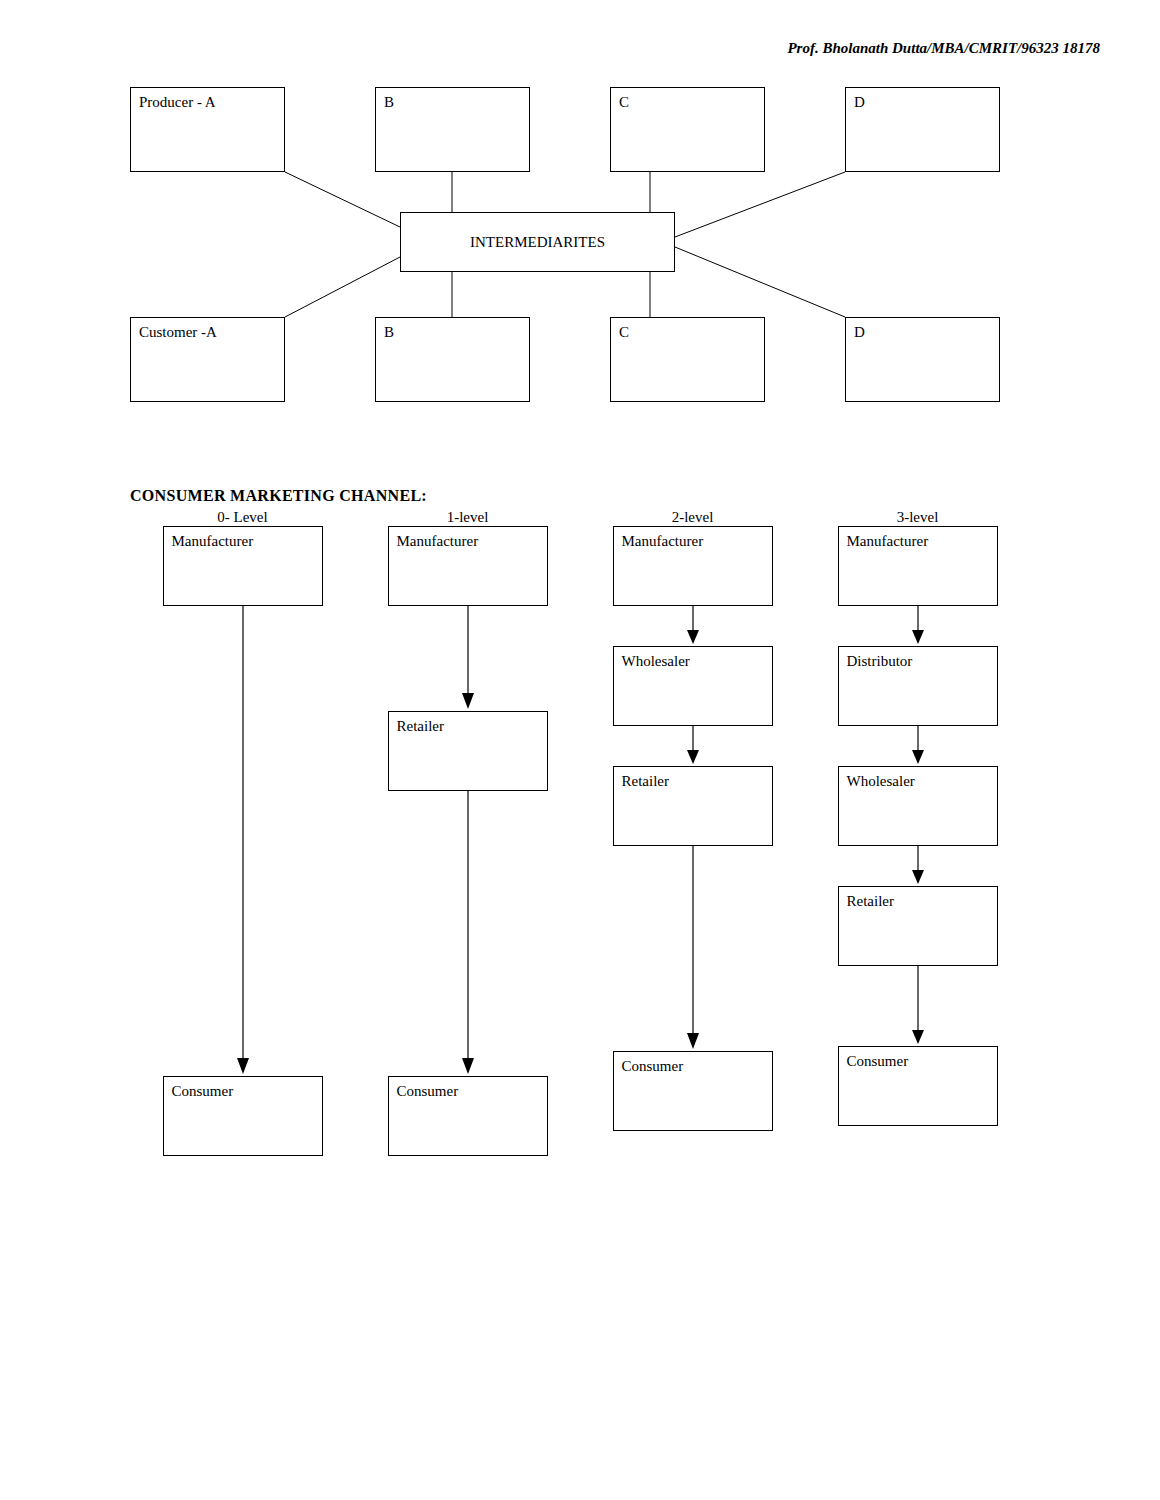Prof. Bholanath Dutta/MBA/CMRIT/96323 18178
Producer - A
B
C
D
INTERMEDIARITES
Customer -A
B
C
D
CONSUMER MARKETING CHANNEL:
| 0- Level | 1-level | 2-level | 3-level |
| Manufacturer Consumer | Manufacturer Retailer Consumer | Manufacturer Wholesaler Retailer Consumer | Manufacturer Distributor Wholesaler Retailer Consumer |